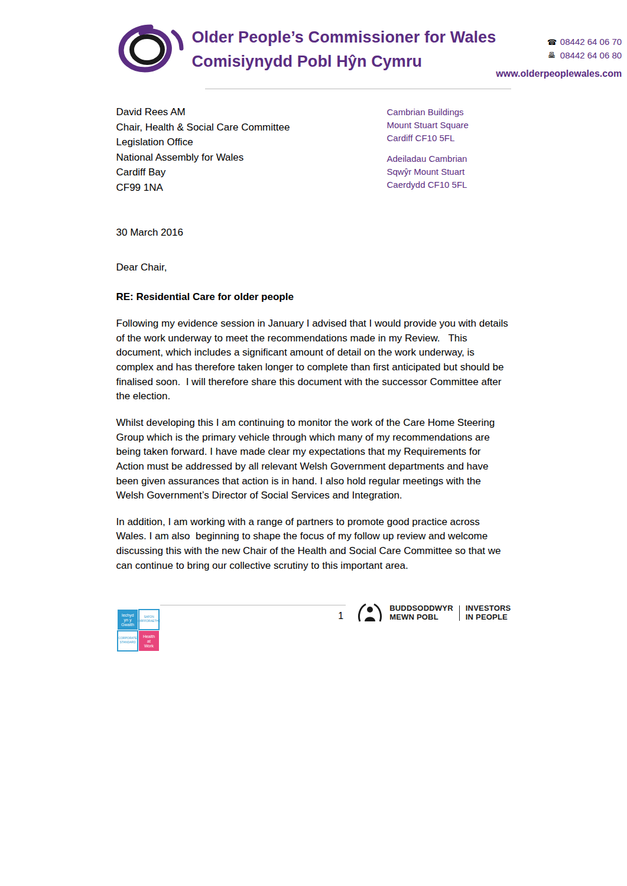Older People’s Commissioner for Wales
Comisiynydd Pobl Hŷn Cymru
☎08442 64 06 70
🖶08442 64 06 80
www.olderpeoplewales.com
David Rees AM
Chair, Health & Social Care Committee
Legislation Office
National Assembly for Wales
Cardiff Bay
CF99 1NA
Cambrian Buildings
Mount Stuart Square
Cardiff CF10 5FL
Adeiladau Cambrian
Sqwŷr Mount Stuart
Caerdydd CF10 5FL
30 March 2016
Dear Chair,
RE: Residential Care for older people
Following my evidence session in January I advised that I would provide you with details of the work underway to meet the recommendations made in my Review. This document, which includes a significant amount of detail on the work underway, is complex and has therefore taken longer to complete than first anticipated but should be finalised soon. I will therefore share this document with the successor Committee after the election.
Whilst developing this I am continuing to monitor the work of the Care Home Steering Group which is the primary vehicle through which many of my recommendations are being taken forward. I have made clear my expectations that my Requirements for Action must be addressed by all relevant Welsh Government departments and have been given assurances that action is in hand. I also hold regular meetings with the Welsh Government’s Director of Social Services and Integration.
In addition, I am working with a range of partners to promote good practice across Wales. I am also beginning to shape the focus of my follow up review and welcome discussing this with the new Chair of the Health and Social Care Committee so that we can continue to bring our collective scrutiny to this important area.
Iechyd yn y Gwaith SAFON GORFFORAETHOL CORPORATE STANDARD Health at Work
1
BUDDSODDWYR MEWN POBL
INVESTORS IN PEOPLE